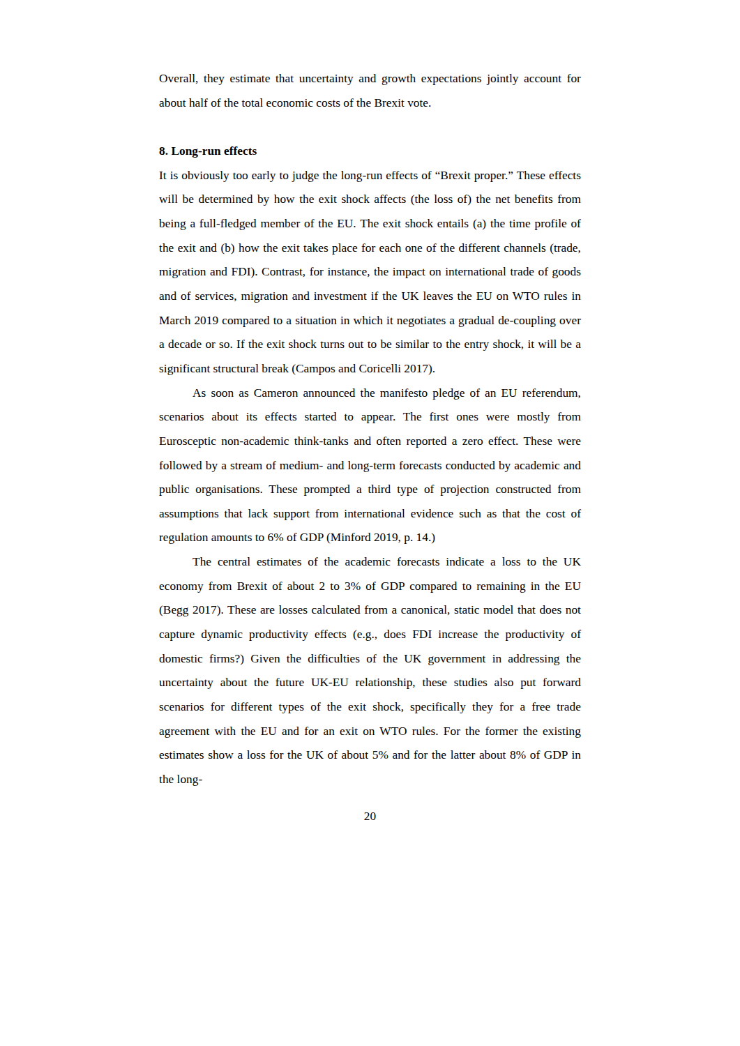Overall, they estimate that uncertainty and growth expectations jointly account for about half of the total economic costs of the Brexit vote.
8. Long-run effects
It is obviously too early to judge the long-run effects of “Brexit proper.” These effects will be determined by how the exit shock affects (the loss of) the net benefits from being a full-fledged member of the EU. The exit shock entails (a) the time profile of the exit and (b) how the exit takes place for each one of the different channels (trade, migration and FDI). Contrast, for instance, the impact on international trade of goods and of services, migration and investment if the UK leaves the EU on WTO rules in March 2019 compared to a situation in which it negotiates a gradual de-coupling over a decade or so. If the exit shock turns out to be similar to the entry shock, it will be a significant structural break (Campos and Coricelli 2017).
As soon as Cameron announced the manifesto pledge of an EU referendum, scenarios about its effects started to appear. The first ones were mostly from Eurosceptic non-academic think-tanks and often reported a zero effect. These were followed by a stream of medium- and long-term forecasts conducted by academic and public organisations. These prompted a third type of projection constructed from assumptions that lack support from international evidence such as that the cost of regulation amounts to 6% of GDP (Minford 2019, p. 14.)
The central estimates of the academic forecasts indicate a loss to the UK economy from Brexit of about 2 to 3% of GDP compared to remaining in the EU (Begg 2017). These are losses calculated from a canonical, static model that does not capture dynamic productivity effects (e.g., does FDI increase the productivity of domestic firms?) Given the difficulties of the UK government in addressing the uncertainty about the future UK-EU relationship, these studies also put forward scenarios for different types of the exit shock, specifically they for a free trade agreement with the EU and for an exit on WTO rules. For the former the existing estimates show a loss for the UK of about 5% and for the latter about 8% of GDP in the long-
20